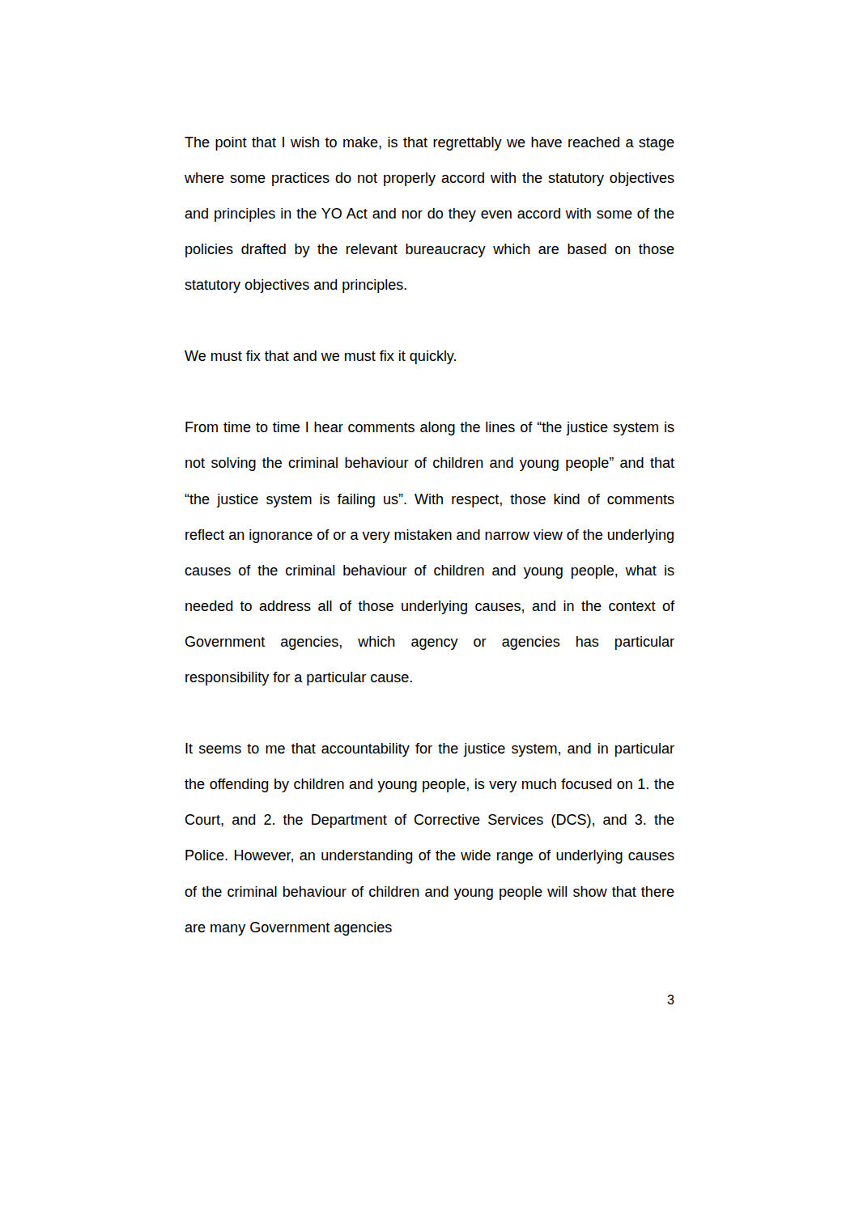The point that I wish to make, is that regrettably we have reached a stage where some practices do not properly accord with the statutory objectives and principles in the YO Act and nor do they even accord with some of the policies drafted by the relevant bureaucracy which are based on those statutory objectives and principles.
We must fix that and we must fix it quickly.
From time to time I hear comments along the lines of “the justice system is not solving the criminal behaviour of children and young people” and that “the justice system is failing us”. With respect, those kind of comments reflect an ignorance of or a very mistaken and narrow view of the underlying causes of the criminal behaviour of children and young people, what is needed to address all of those underlying causes, and in the context of Government agencies, which agency or agencies has particular responsibility for a particular cause.
It seems to me that accountability for the justice system, and in particular the offending by children and young people, is very much focused on 1. the Court, and 2. the Department of Corrective Services (DCS), and 3. the Police. However, an understanding of the wide range of underlying causes of the criminal behaviour of children and young people will show that there are many Government agencies
3